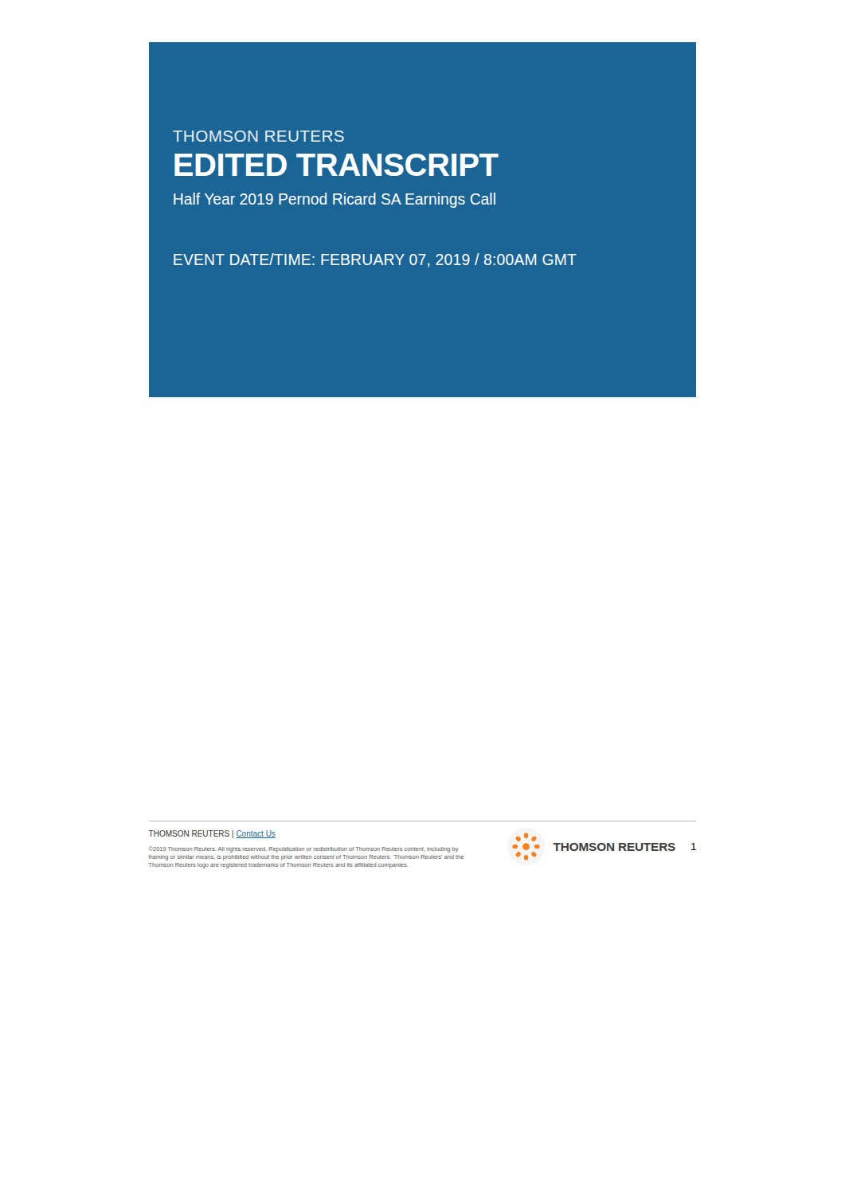THOMSON REUTERS
EDITED TRANSCRIPT
Half Year 2019 Pernod Ricard SA Earnings Call
EVENT DATE/TIME: FEBRUARY 07, 2019 / 8:00AM GMT
THOMSON REUTERS | Contact Us
©2019 Thomson Reuters. All rights reserved. Republication or redistribution of Thomson Reuters content, including by framing or similar means, is prohibited without the prior written consent of Thomson Reuters. 'Thomson Reuters' and the Thomson Reuters logo are registered trademarks of Thomson Reuters and its affiliated companies.
THOMSON REUTERS
1